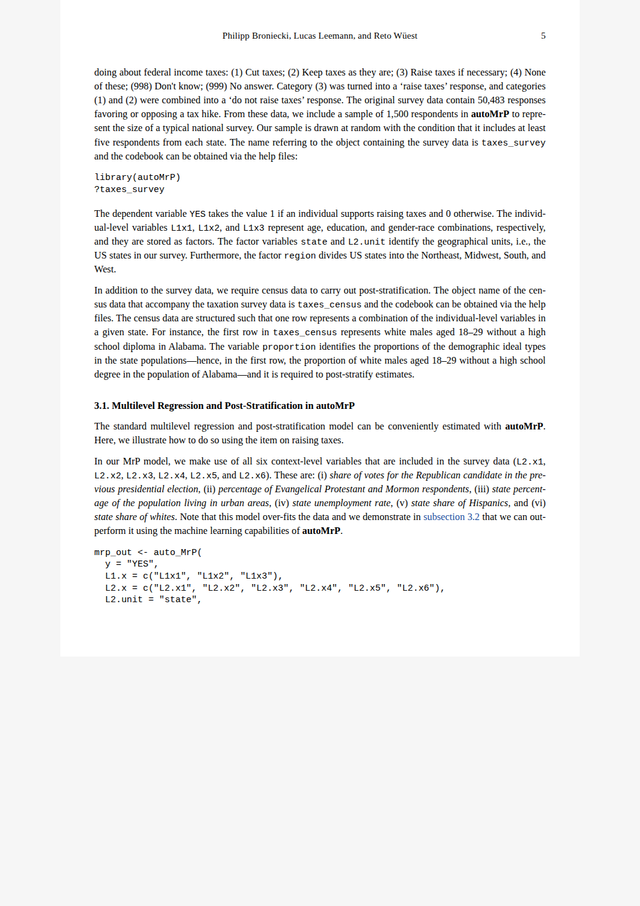Philipp Broniecki, Lucas Leemann, and Reto Wüest 5
doing about federal income taxes: (1) Cut taxes; (2) Keep taxes as they are; (3) Raise taxes if necessary; (4) None of these; (998) Don't know; (999) No answer. Category (3) was turned into a ‘raise taxes’ response, and categories (1) and (2) were combined into a ‘do not raise taxes’ response. The original survey data contain 50,483 responses favoring or opposing a tax hike. From these data, we include a sample of 1,500 respondents in autoMrP to represent the size of a typical national survey. Our sample is drawn at random with the condition that it includes at least five respondents from each state. The name referring to the object containing the survey data is taxes_survey and the codebook can be obtained via the help files:
library(autoMrP)
?taxes_survey
The dependent variable YES takes the value 1 if an individual supports raising taxes and 0 otherwise. The individual-level variables L1x1, L1x2, and L1x3 represent age, education, and gender-race combinations, respectively, and they are stored as factors. The factor variables state and L2.unit identify the geographical units, i.e., the US states in our survey. Furthermore, the factor region divides US states into the Northeast, Midwest, South, and West.
In addition to the survey data, we require census data to carry out post-stratification. The object name of the census data that accompany the taxation survey data is taxes_census and the codebook can be obtained via the help files. The census data are structured such that one row represents a combination of the individual-level variables in a given state. For instance, the first row in taxes_census represents white males aged 18–29 without a high school diploma in Alabama. The variable proportion identifies the proportions of the demographic ideal types in the state populations—hence, in the first row, the proportion of white males aged 18–29 without a high school degree in the population of Alabama—and it is required to post-stratify estimates.
3.1. Multilevel Regression and Post-Stratification in autoMrP
The standard multilevel regression and post-stratification model can be conveniently estimated with autoMrP. Here, we illustrate how to do so using the item on raising taxes.
In our MrP model, we make use of all six context-level variables that are included in the survey data (L2.x1, L2.x2, L2.x3, L2.x4, L2.x5, and L2.x6). These are: (i) share of votes for the Republican candidate in the previous presidential election, (ii) percentage of Evangelical Protestant and Mormon respondents, (iii) state percentage of the population living in urban areas, (iv) state unemployment rate, (v) state share of Hispanics, and (vi) state share of whites. Note that this model over-fits the data and we demonstrate in subsection 3.2 that we can outperform it using the machine learning capabilities of autoMrP.
mrp_out <- auto_MrP(
  y = "YES",
  L1.x = c("L1x1", "L1x2", "L1x3"),
  L2.x = c("L2.x1", "L2.x2", "L2.x3", "L2.x4", "L2.x5", "L2.x6"),
  L2.unit = "state",